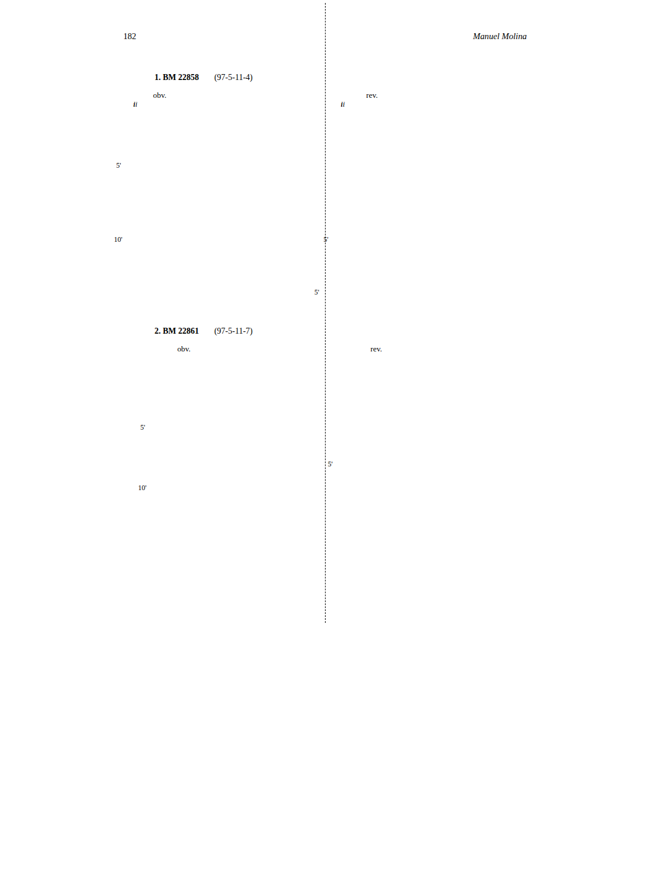182
Manuel Molina
1. BM 22858 (97-5-11-4)
obv.
i ii
5' 10'
rev.
ii i
5'
5'
2. BM 22861 (97-5-11-7)
obv.
5' 10'
rev.
5'